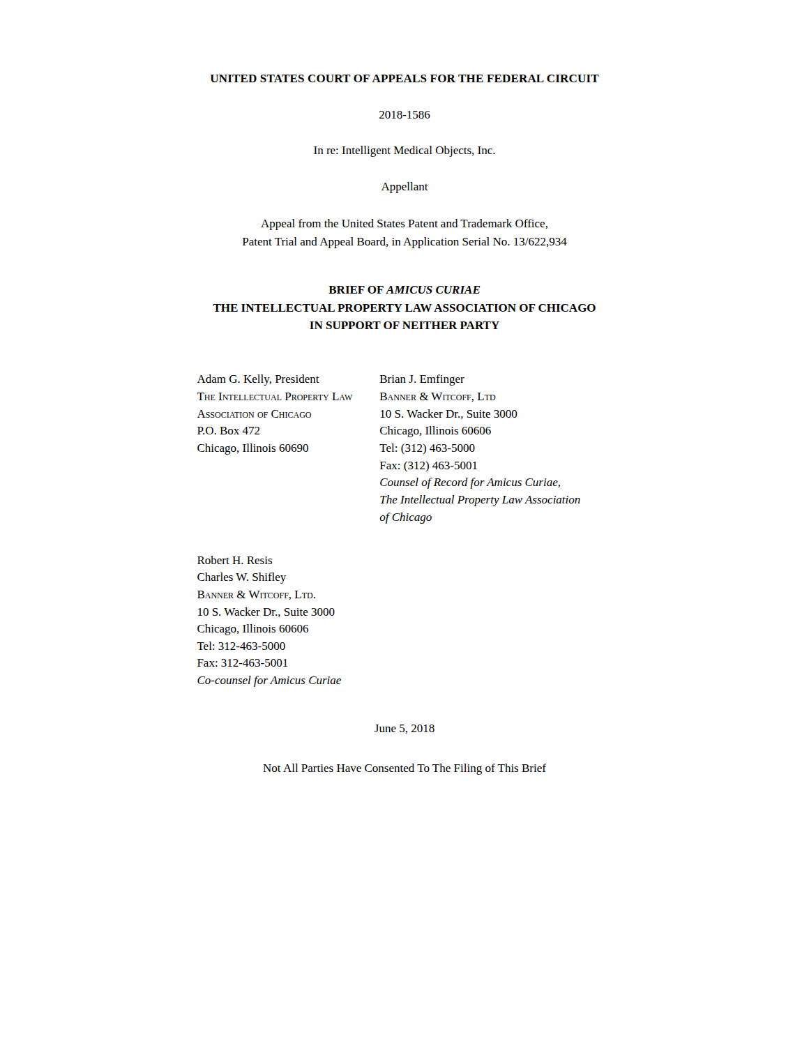UNITED STATES COURT OF APPEALS FOR THE FEDERAL CIRCUIT
2018-1586
In re: Intelligent Medical Objects, Inc.
Appellant
Appeal from the United States Patent and Trademark Office,
Patent Trial and Appeal Board, in Application Serial No. 13/622,934
BRIEF OF AMICUS CURIAE
THE INTELLECTUAL PROPERTY LAW ASSOCIATION OF CHICAGO
IN SUPPORT OF NEITHER PARTY
| Adam G. Kelly, President The Intellectual Property Law Association of Chicago P.O. Box 472 Chicago, Illinois 60690 | Brian J. Emfinger Banner & Witcoff, Ltd 10 S. Wacker Dr., Suite 3000 Chicago, Illinois 60606 Tel: (312) 463-5000 Fax: (312) 463-5001 Counsel of Record for Amicus Curiae, The Intellectual Property Law Association of Chicago |
Robert H. Resis
Charles W. Shifley
Banner & Witcoff, Ltd.
10 S. Wacker Dr., Suite 3000
Chicago, Illinois 60606
Tel: 312-463-5000
Fax: 312-463-5001
Co-counsel for Amicus Curiae
June 5, 2018
Not All Parties Have Consented To The Filing of This Brief